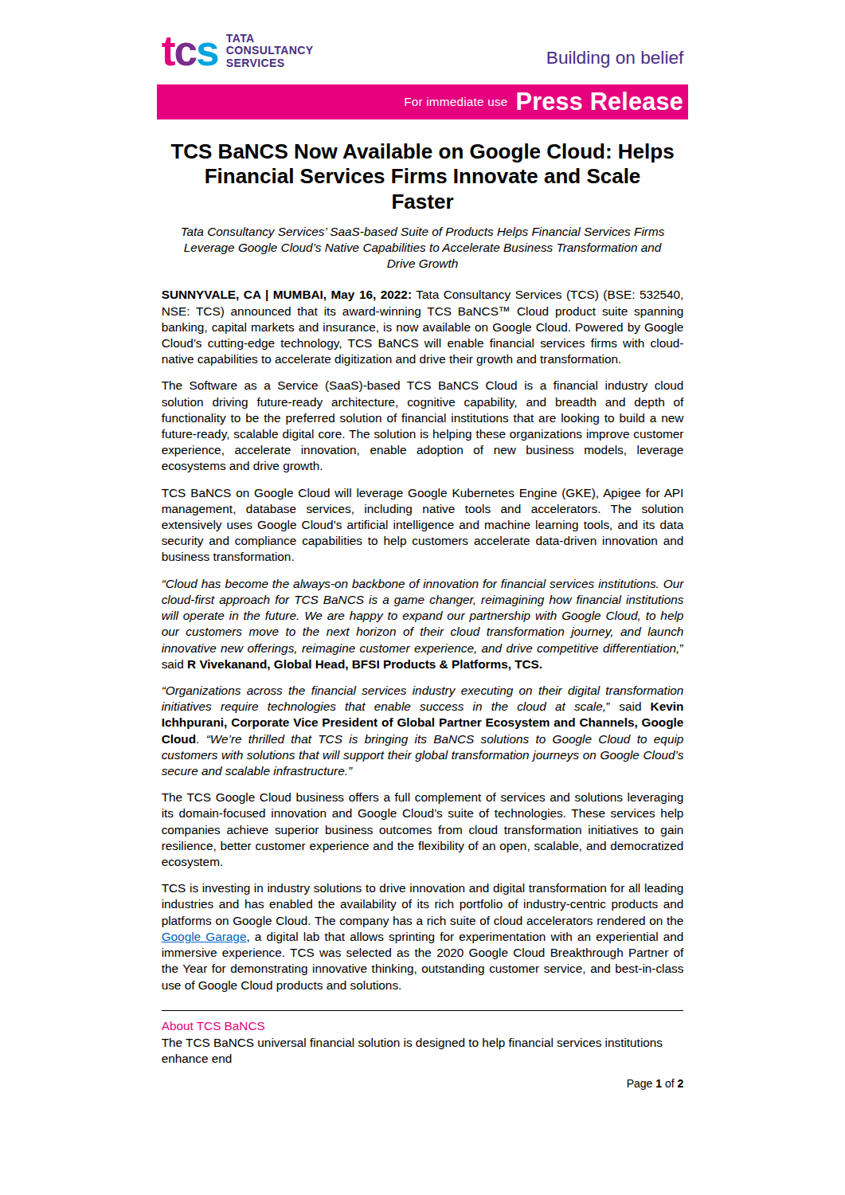tcs
Tata
Consultancy
Services
Building on belief
For immediate use Press Release
TCS BaNCS Now Available on Google Cloud: Helps Financial Services Firms Innovate and Scale Faster
Tata Consultancy Services’ SaaS-based Suite of Products Helps Financial Services Firms Leverage Google Cloud’s Native Capabilities to Accelerate Business Transformation and Drive Growth
SUNNYVALE, CA | MUMBAI, May 16, 2022: Tata Consultancy Services (TCS) (BSE: 532540, NSE: TCS) announced that its award-winning TCS BaNCS™ Cloud product suite spanning banking, capital markets and insurance, is now available on Google Cloud. Powered by Google Cloud’s cutting-edge technology, TCS BaNCS will enable financial services firms with cloud-native capabilities to accelerate digitization and drive their growth and transformation.
The Software as a Service (SaaS)-based TCS BaNCS Cloud is a financial industry cloud solution driving future-ready architecture, cognitive capability, and breadth and depth of functionality to be the preferred solution of financial institutions that are looking to build a new future-ready, scalable digital core. The solution is helping these organizations improve customer experience, accelerate innovation, enable adoption of new business models, leverage ecosystems and drive growth.
TCS BaNCS on Google Cloud will leverage Google Kubernetes Engine (GKE), Apigee for API management, database services, including native tools and accelerators. The solution extensively uses Google Cloud’s artificial intelligence and machine learning tools, and its data security and compliance capabilities to help customers accelerate data-driven innovation and business transformation.
“Cloud has become the always-on backbone of innovation for financial services institutions. Our cloud-first approach for TCS BaNCS is a game changer, reimagining how financial institutions will operate in the future. We are happy to expand our partnership with Google Cloud, to help our customers move to the next horizon of their cloud transformation journey, and launch innovative new offerings, reimagine customer experience, and drive competitive differentiation,” said R Vivekanand, Global Head, BFSI Products & Platforms, TCS.
“Organizations across the financial services industry executing on their digital transformation initiatives require technologies that enable success in the cloud at scale,” said Kevin Ichhpurani, Corporate Vice President of Global Partner Ecosystem and Channels, Google Cloud. “We’re thrilled that TCS is bringing its BaNCS solutions to Google Cloud to equip customers with solutions that will support their global transformation journeys on Google Cloud’s secure and scalable infrastructure.”
The TCS Google Cloud business offers a full complement of services and solutions leveraging its domain-focused innovation and Google Cloud’s suite of technologies. These services help companies achieve superior business outcomes from cloud transformation initiatives to gain resilience, better customer experience and the flexibility of an open, scalable, and democratized ecosystem.
TCS is investing in industry solutions to drive innovation and digital transformation for all leading industries and has enabled the availability of its rich portfolio of industry-centric products and platforms on Google Cloud. The company has a rich suite of cloud accelerators rendered on the Google Garage, a digital lab that allows sprinting for experimentation with an experiential and immersive experience. TCS was selected as the 2020 Google Cloud Breakthrough Partner of the Year for demonstrating innovative thinking, outstanding customer service, and best-in-class use of Google Cloud products and solutions.
About TCS BaNCS
The TCS BaNCS universal financial solution is designed to help financial services institutions enhance end
Page 1 of 2